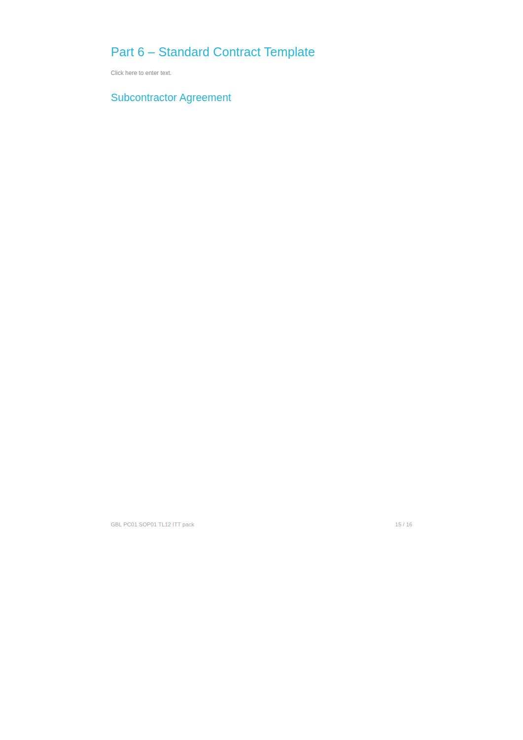Part 6 – Standard Contract Template
Click here to enter text.
Subcontractor Agreement
GBL PC01 SOP01 TL12 ITT pack 15 / 16